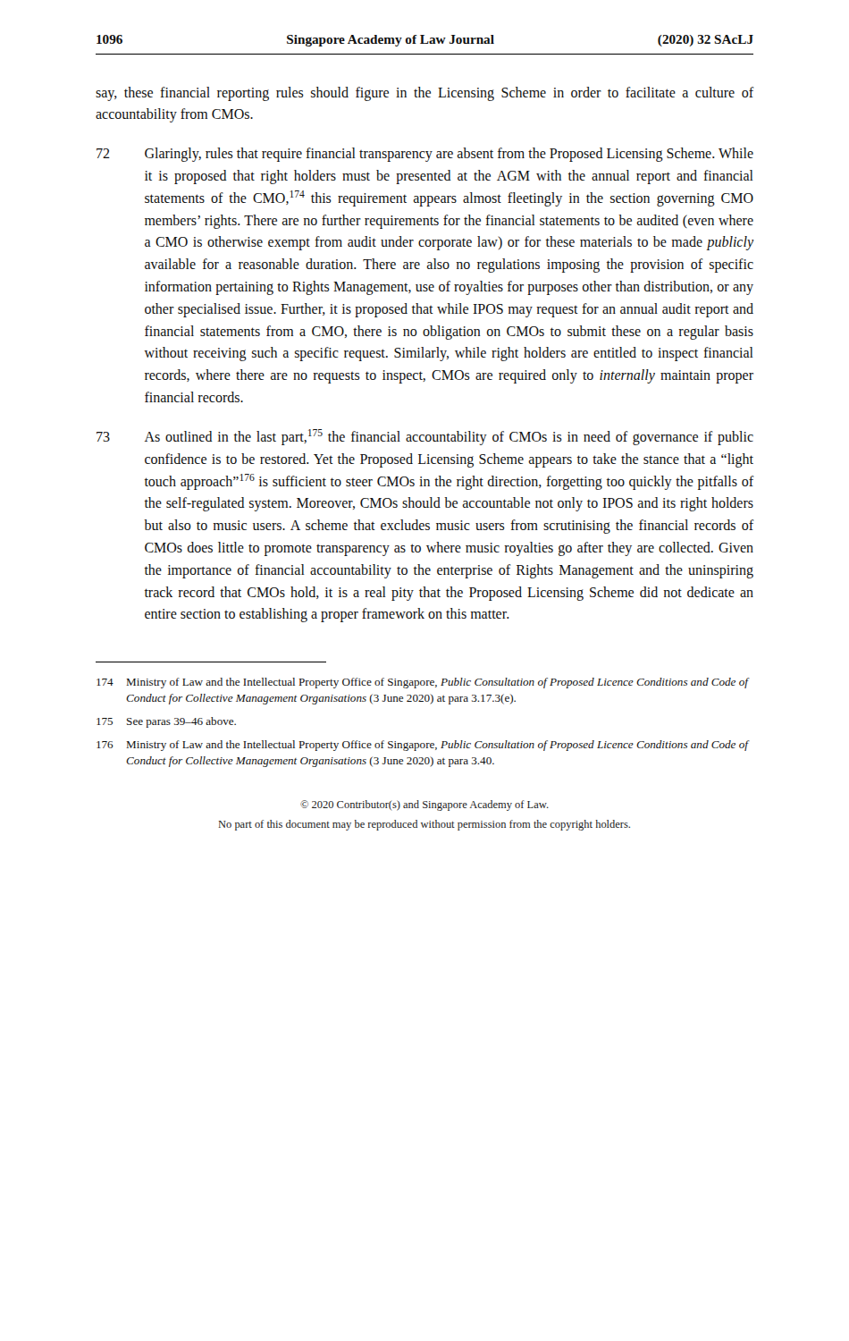1096 Singapore Academy of Law Journal (2020) 32 SAcLJ
say, these financial reporting rules should figure in the Licensing Scheme in order to facilitate a culture of accountability from CMOs.
72 Glaringly, rules that require financial transparency are absent from the Proposed Licensing Scheme. While it is proposed that right holders must be presented at the AGM with the annual report and financial statements of the CMO,174 this requirement appears almost fleetingly in the section governing CMO members’ rights. There are no further requirements for the financial statements to be audited (even where a CMO is otherwise exempt from audit under corporate law) or for these materials to be made publicly available for a reasonable duration. There are also no regulations imposing the provision of specific information pertaining to Rights Management, use of royalties for purposes other than distribution, or any other specialised issue. Further, it is proposed that while IPOS may request for an annual audit report and financial statements from a CMO, there is no obligation on CMOs to submit these on a regular basis without receiving such a specific request. Similarly, while right holders are entitled to inspect financial records, where there are no requests to inspect, CMOs are required only to internally maintain proper financial records.
73 As outlined in the last part,175 the financial accountability of CMOs is in need of governance if public confidence is to be restored. Yet the Proposed Licensing Scheme appears to take the stance that a “light touch approach”176 is sufficient to steer CMOs in the right direction, forgetting too quickly the pitfalls of the self-regulated system. Moreover, CMOs should be accountable not only to IPOS and its right holders but also to music users. A scheme that excludes music users from scrutinising the financial records of CMOs does little to promote transparency as to where music royalties go after they are collected. Given the importance of financial accountability to the enterprise of Rights Management and the uninspiring track record that CMOs hold, it is a real pity that the Proposed Licensing Scheme did not dedicate an entire section to establishing a proper framework on this matter.
174 Ministry of Law and the Intellectual Property Office of Singapore, Public Consultation of Proposed Licence Conditions and Code of Conduct for Collective Management Organisations (3 June 2020) at para 3.17.3(e).
175 See paras 39–46 above.
176 Ministry of Law and the Intellectual Property Office of Singapore, Public Consultation of Proposed Licence Conditions and Code of Conduct for Collective Management Organisations (3 June 2020) at para 3.40.
© 2020 Contributor(s) and Singapore Academy of Law.
No part of this document may be reproduced without permission from the copyright holders.